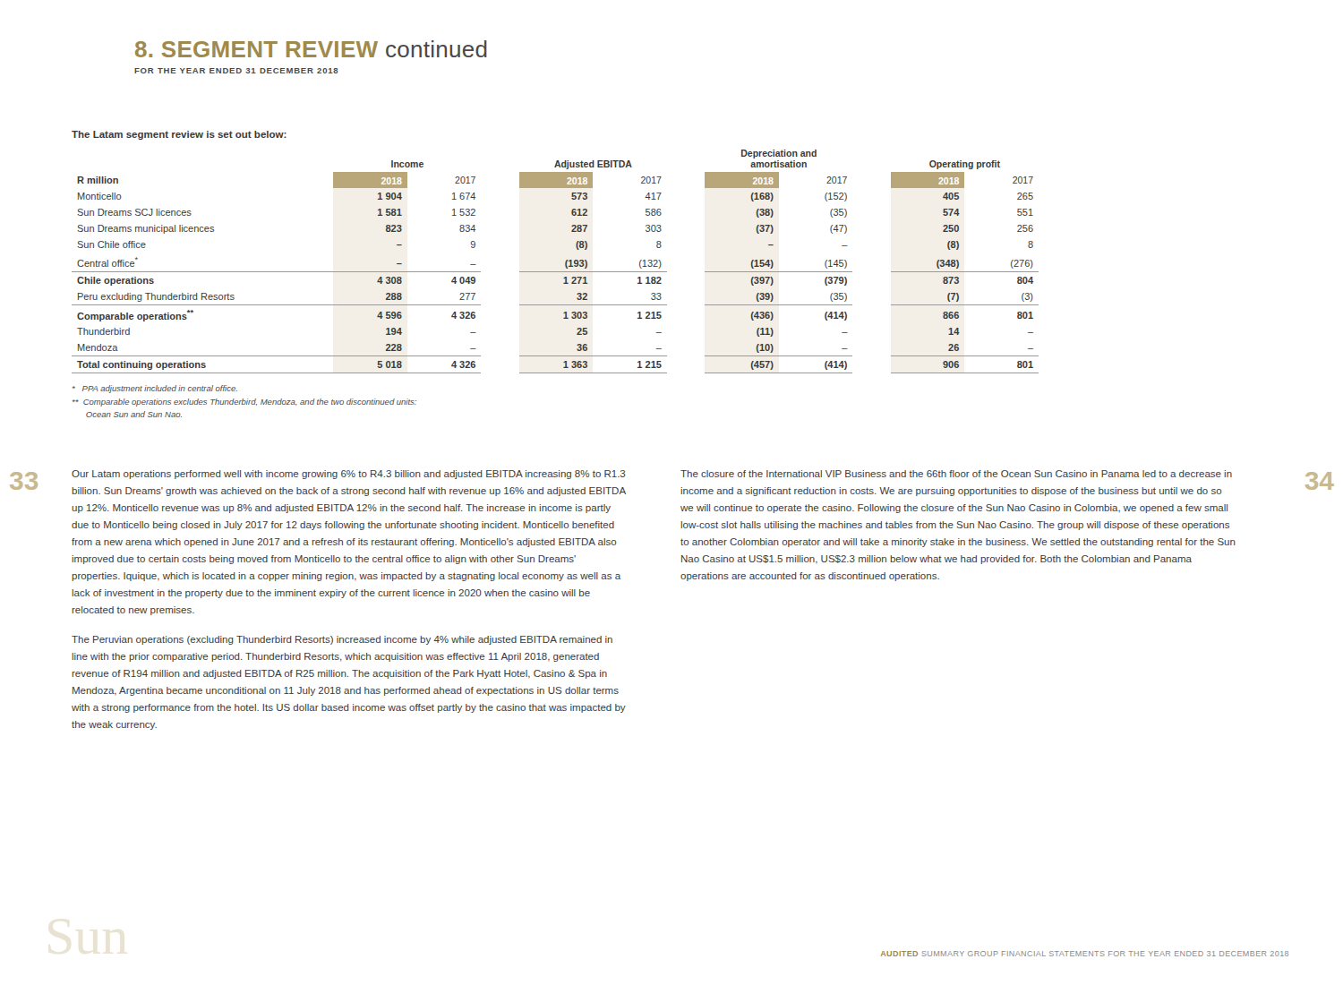8. SEGMENT REVIEW continued
FOR THE YEAR ENDED 31 DECEMBER 2018
33
34
The Latam segment review is set out below:
| | Income | | Adjusted EBITDA | | Depreciation and amortisation | | Operating profit |
| R million | 2018 | 2017 | | 2018 | 2017 | | 2018 | 2017 | | 2018 | 2017 |
| Monticello | 1 904 | 1 674 | | 573 | 417 | | (168) | (152) | | 405 | 265 |
| Sun Dreams SCJ licences | 1 581 | 1 532 | | 612 | 586 | | (38) | (35) | | 574 | 551 |
| Sun Dreams municipal licences | 823 | 834 | | 287 | 303 | | (37) | (47) | | 250 | 256 |
| Sun Chile office | – | 9 | | (8) | 8 | | – | – | | (8) | 8 |
| Central office * | – | – | | (193) | (132) | | (154) | (145) | | (348) | (276) |
| Chile operations | 4 308 | 4 049 | | 1 271 | 1 182 | | (397) | (379) | | 873 | 804 |
| Peru excluding Thunderbird Resorts | 288 | 277 | | 32 | 33 | | (39) | (35) | | (7) | (3) |
| Comparable operations ** | 4 596 | 4 326 | | 1 303 | 1 215 | | (436) | (414) | | 866 | 801 |
| Thunderbird | 194 | – | | 25 | – | | (11) | – | | 14 | – |
| Mendoza | 228 | – | | 36 | – | | (10) | – | | 26 | – |
| Total continuing operations | 5 018 | 4 326 | | 1 363 | 1 215 | | (457) | (414) | | 906 | 801 |
* PPA adjustment included in central office.
** Comparable operations excludes Thunderbird, Mendoza, and the two discontinued units:
Ocean Sun and Sun Nao.
Our Latam operations performed well with income growing 6% to R4.3 billion and adjusted EBITDA increasing 8% to R1.3 billion. Sun Dreams' growth was achieved on the back of a strong second half with revenue up 16% and adjusted EBITDA up 12%. Monticello revenue was up 8% and adjusted EBITDA 12% in the second half. The increase in income is partly due to Monticello being closed in July 2017 for 12 days following the unfortunate shooting incident. Monticello benefited from a new arena which opened in June 2017 and a refresh of its restaurant offering. Monticello's adjusted EBITDA also improved due to certain costs being moved from Monticello to the central office to align with other Sun Dreams' properties. Iquique, which is located in a copper mining region, was impacted by a stagnating local economy as well as a lack of investment in the property due to the imminent expiry of the current licence in 2020 when the casino will be relocated to new premises.
The Peruvian operations (excluding Thunderbird Resorts) increased income by 4% while adjusted EBITDA remained in line with the prior comparative period. Thunderbird Resorts, which acquisition was effective 11 April 2018, generated revenue of R194 million and adjusted EBITDA of R25 million. The acquisition of the Park Hyatt Hotel, Casino & Spa in Mendoza, Argentina became unconditional on 11 July 2018 and has performed ahead of expectations in US dollar terms with a strong performance from the hotel. Its US dollar based income was offset partly by the casino that was impacted by the weak currency.
The closure of the International VIP Business and the 66th floor of the Ocean Sun Casino in Panama led to a decrease in income and a significant reduction in costs. We are pursuing opportunities to dispose of the business but until we do so we will continue to operate the casino. Following the closure of the Sun Nao Casino in Colombia, we opened a few small low-cost slot halls utilising the machines and tables from the Sun Nao Casino. The group will dispose of these operations to another Colombian operator and will take a minority stake in the business. We settled the outstanding rental for the Sun Nao Casino at US$1.5 million, US$2.3 million below what we had provided for. Both the Colombian and Panama operations are accounted for as discontinued operations.
Sun
AUDITED SUMMARY GROUP FINANCIAL STATEMENTS FOR THE YEAR ENDED 31 DECEMBER 2018